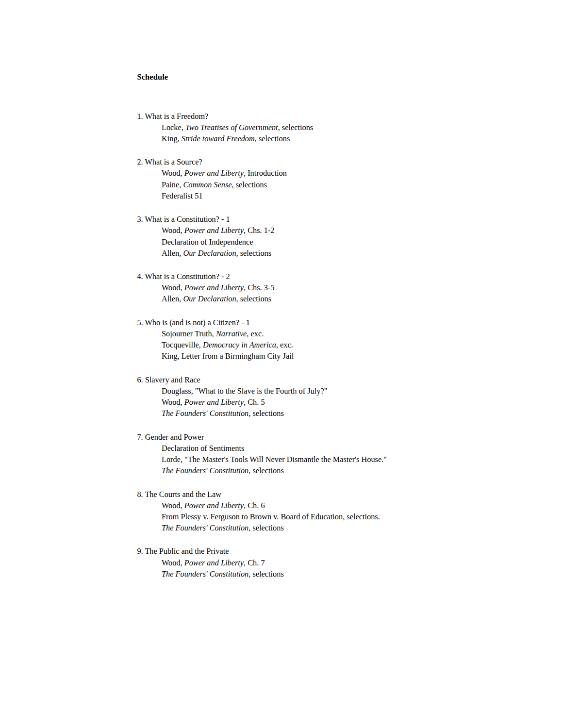Schedule
1. What is a Freedom?
Locke, Two Treatises of Government, selections
King, Stride toward Freedom, selections
2. What is a Source?
Wood, Power and Liberty, Introduction
Paine, Common Sense, selections
Federalist 51
3. What is a Constitution? - 1
Wood, Power and Liberty, Chs. 1-2
Declaration of Independence
Allen, Our Declaration, selections
4. What is a Constitution? - 2
Wood, Power and Liberty, Chs. 3-5
Allen, Our Declaration, selections
5. Who is (and is not) a Citizen? - 1
Sojourner Truth, Narrative, exc.
Tocqueville, Democracy in America, exc.
King, Letter from a Birmingham City Jail
6. Slavery and Race
Douglass, "What to the Slave is the Fourth of July?"
Wood, Power and Liberty, Ch. 5
The Founders' Constitution, selections
7. Gender and Power
Declaration of Sentiments
Lorde, "The Master's Tools Will Never Dismantle the Master's House."
The Founders' Constitution, selections
8. The Courts and the Law
Wood, Power and Liberty, Ch. 6
From Plessy v. Ferguson to Brown v. Board of Education, selections.
The Founders' Constitution, selections
9. The Public and the Private
Wood, Power and Liberty, Ch. 7
The Founders' Constitution, selections